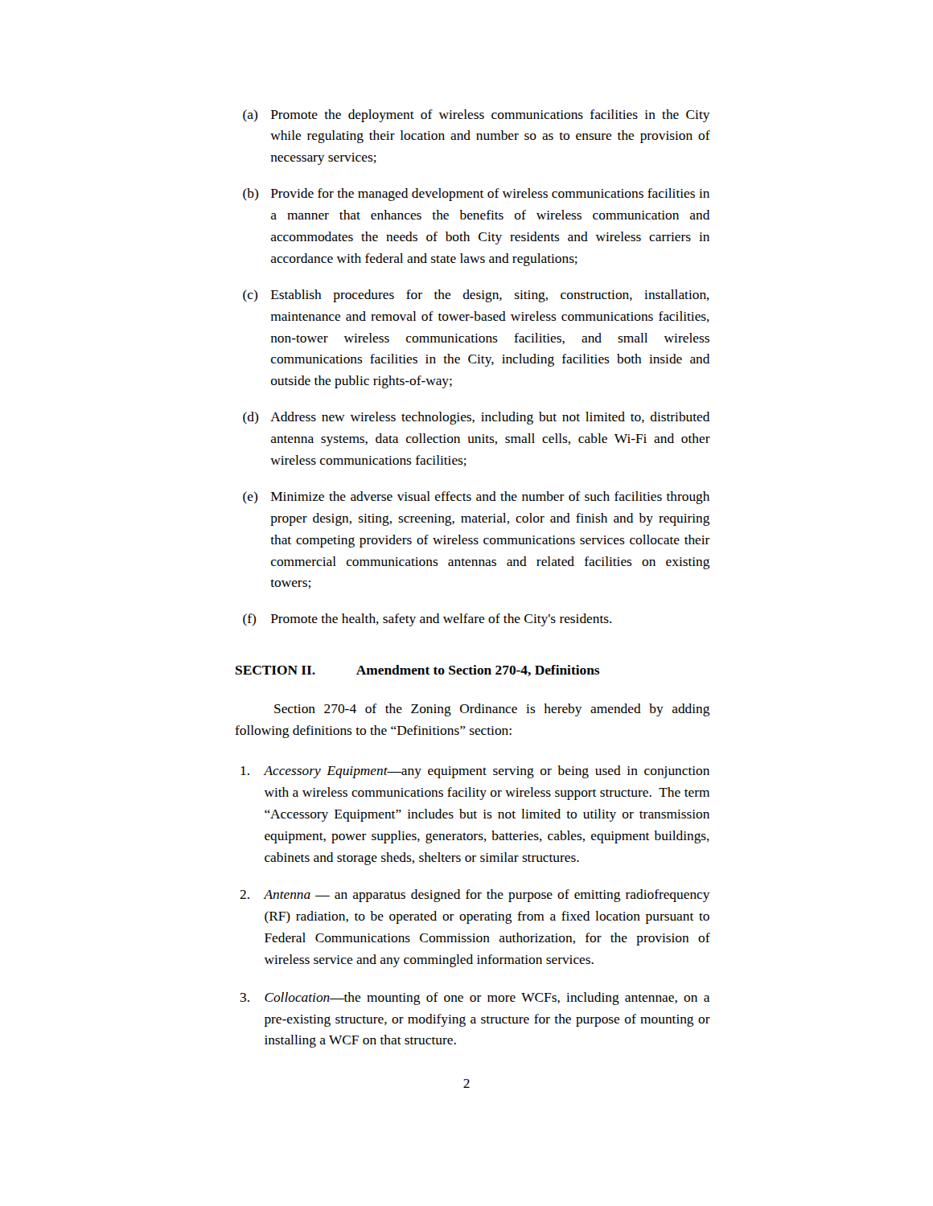(a) Promote the deployment of wireless communications facilities in the City while regulating their location and number so as to ensure the provision of necessary services;
(b) Provide for the managed development of wireless communications facilities in a manner that enhances the benefits of wireless communication and accommodates the needs of both City residents and wireless carriers in accordance with federal and state laws and regulations;
(c) Establish procedures for the design, siting, construction, installation, maintenance and removal of tower-based wireless communications facilities, non-tower wireless communications facilities, and small wireless communications facilities in the City, including facilities both inside and outside the public rights-of-way;
(d) Address new wireless technologies, including but not limited to, distributed antenna systems, data collection units, small cells, cable Wi-Fi and other wireless communications facilities;
(e) Minimize the adverse visual effects and the number of such facilities through proper design, siting, screening, material, color and finish and by requiring that competing providers of wireless communications services collocate their commercial communications antennas and related facilities on existing towers;
(f) Promote the health, safety and welfare of the City's residents.
SECTION II. Amendment to Section 270-4, Definitions
Section 270-4 of the Zoning Ordinance is hereby amended by adding following definitions to the “Definitions” section:
1. Accessory Equipment—any equipment serving or being used in conjunction with a wireless communications facility or wireless support structure. The term “Accessory Equipment” includes but is not limited to utility or transmission equipment, power supplies, generators, batteries, cables, equipment buildings, cabinets and storage sheds, shelters or similar structures.
2. Antenna — an apparatus designed for the purpose of emitting radiofrequency (RF) radiation, to be operated or operating from a fixed location pursuant to Federal Communications Commission authorization, for the provision of wireless service and any commingled information services.
3. Collocation—the mounting of one or more WCFs, including antennae, on a pre-existing structure, or modifying a structure for the purpose of mounting or installing a WCF on that structure.
2